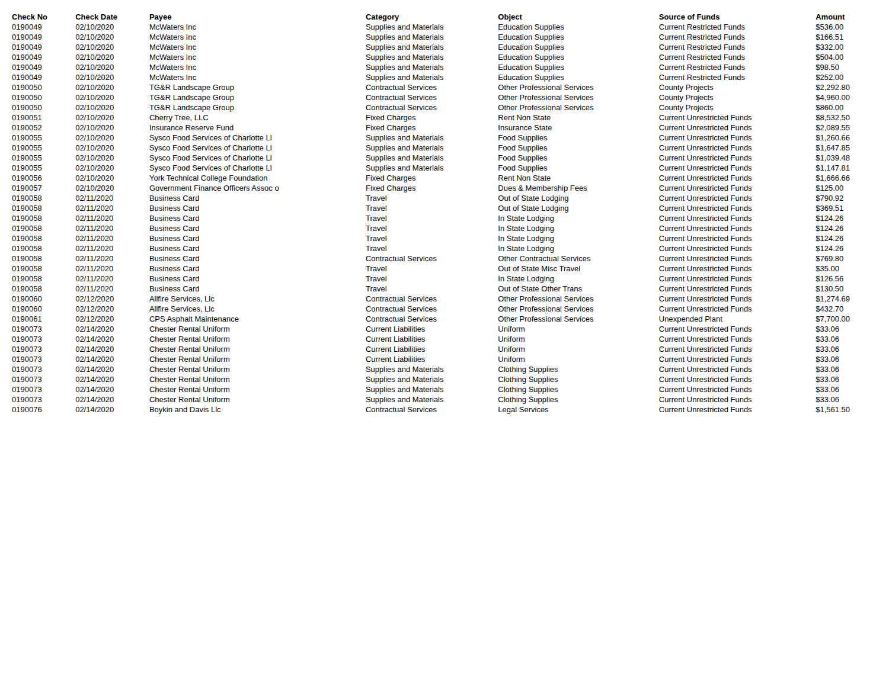| Check No | Check Date | Payee | Category | Object | Source of Funds | Amount |
| --- | --- | --- | --- | --- | --- | --- |
| 0190049 | 02/10/2020 | McWaters Inc | Supplies and Materials | Education Supplies | Current Restricted Funds | $536.00 |
| 0190049 | 02/10/2020 | McWaters Inc | Supplies and Materials | Education Supplies | Current Restricted Funds | $166.51 |
| 0190049 | 02/10/2020 | McWaters Inc | Supplies and Materials | Education Supplies | Current Restricted Funds | $332.00 |
| 0190049 | 02/10/2020 | McWaters Inc | Supplies and Materials | Education Supplies | Current Restricted Funds | $504.00 |
| 0190049 | 02/10/2020 | McWaters Inc | Supplies and Materials | Education Supplies | Current Restricted Funds | $98.50 |
| 0190049 | 02/10/2020 | McWaters Inc | Supplies and Materials | Education Supplies | Current Restricted Funds | $252.00 |
| 0190050 | 02/10/2020 | TG&R Landscape Group | Contractual Services | Other Professional Services | County Projects | $2,292.80 |
| 0190050 | 02/10/2020 | TG&R Landscape Group | Contractual Services | Other Professional Services | County Projects | $4,960.00 |
| 0190050 | 02/10/2020 | TG&R Landscape Group | Contractual Services | Other Professional Services | County Projects | $860.00 |
| 0190051 | 02/10/2020 | Cherry Tree, LLC | Fixed Charges | Rent Non State | Current Unrestricted Funds | $8,532.50 |
| 0190052 | 02/10/2020 | Insurance Reserve Fund | Fixed Charges | Insurance State | Current Unrestricted Funds | $2,089.55 |
| 0190055 | 02/10/2020 | Sysco Food Services of Charlotte Ll | Supplies and Materials | Food Supplies | Current Unrestricted Funds | $1,260.66 |
| 0190055 | 02/10/2020 | Sysco Food Services of Charlotte Ll | Supplies and Materials | Food Supplies | Current Unrestricted Funds | $1,647.85 |
| 0190055 | 02/10/2020 | Sysco Food Services of Charlotte Ll | Supplies and Materials | Food Supplies | Current Unrestricted Funds | $1,039.48 |
| 0190055 | 02/10/2020 | Sysco Food Services of Charlotte Ll | Supplies and Materials | Food Supplies | Current Unrestricted Funds | $1,147.81 |
| 0190056 | 02/10/2020 | York Technical College Foundation | Fixed Charges | Rent Non State | Current Unrestricted Funds | $1,666.66 |
| 0190057 | 02/10/2020 | Government Finance Officers Assoc o | Fixed Charges | Dues & Membership Fees | Current Unrestricted Funds | $125.00 |
| 0190058 | 02/11/2020 | Business Card | Travel | Out of State Lodging | Current Unrestricted Funds | $790.92 |
| 0190058 | 02/11/2020 | Business Card | Travel | Out of State Lodging | Current Unrestricted Funds | $369.51 |
| 0190058 | 02/11/2020 | Business Card | Travel | In State Lodging | Current Unrestricted Funds | $124.26 |
| 0190058 | 02/11/2020 | Business Card | Travel | In State Lodging | Current Unrestricted Funds | $124.26 |
| 0190058 | 02/11/2020 | Business Card | Travel | In State Lodging | Current Unrestricted Funds | $124.26 |
| 0190058 | 02/11/2020 | Business Card | Travel | In State Lodging | Current Unrestricted Funds | $124.26 |
| 0190058 | 02/11/2020 | Business Card | Contractual Services | Other Contractual Services | Current Unrestricted Funds | $769.80 |
| 0190058 | 02/11/2020 | Business Card | Travel | Out of State Misc Travel | Current Unrestricted Funds | $35.00 |
| 0190058 | 02/11/2020 | Business Card | Travel | In State Lodging | Current Unrestricted Funds | $126.56 |
| 0190058 | 02/11/2020 | Business Card | Travel | Out of State Other Trans | Current Unrestricted Funds | $130.50 |
| 0190060 | 02/12/2020 | Allfire Services, Llc | Contractual Services | Other Professional Services | Current Unrestricted Funds | $1,274.69 |
| 0190060 | 02/12/2020 | Allfire Services, Llc | Contractual Services | Other Professional Services | Current Unrestricted Funds | $432.70 |
| 0190061 | 02/12/2020 | CPS Asphalt Maintenance | Contractual Services | Other Professional Services | Unexpended Plant | $7,700.00 |
| 0190073 | 02/14/2020 | Chester Rental Uniform | Current Liabilities | Uniform | Current Unrestricted Funds | $33.06 |
| 0190073 | 02/14/2020 | Chester Rental Uniform | Current Liabilities | Uniform | Current Unrestricted Funds | $33.06 |
| 0190073 | 02/14/2020 | Chester Rental Uniform | Current Liabilities | Uniform | Current Unrestricted Funds | $33.06 |
| 0190073 | 02/14/2020 | Chester Rental Uniform | Current Liabilities | Uniform | Current Unrestricted Funds | $33.06 |
| 0190073 | 02/14/2020 | Chester Rental Uniform | Supplies and Materials | Clothing Supplies | Current Unrestricted Funds | $33.06 |
| 0190073 | 02/14/2020 | Chester Rental Uniform | Supplies and Materials | Clothing Supplies | Current Unrestricted Funds | $33.06 |
| 0190073 | 02/14/2020 | Chester Rental Uniform | Supplies and Materials | Clothing Supplies | Current Unrestricted Funds | $33.06 |
| 0190073 | 02/14/2020 | Chester Rental Uniform | Supplies and Materials | Clothing Supplies | Current Unrestricted Funds | $33.06 |
| 0190076 | 02/14/2020 | Boykin and Davis Llc | Contractual Services | Legal Services | Current Unrestricted Funds | $1,561.50 |